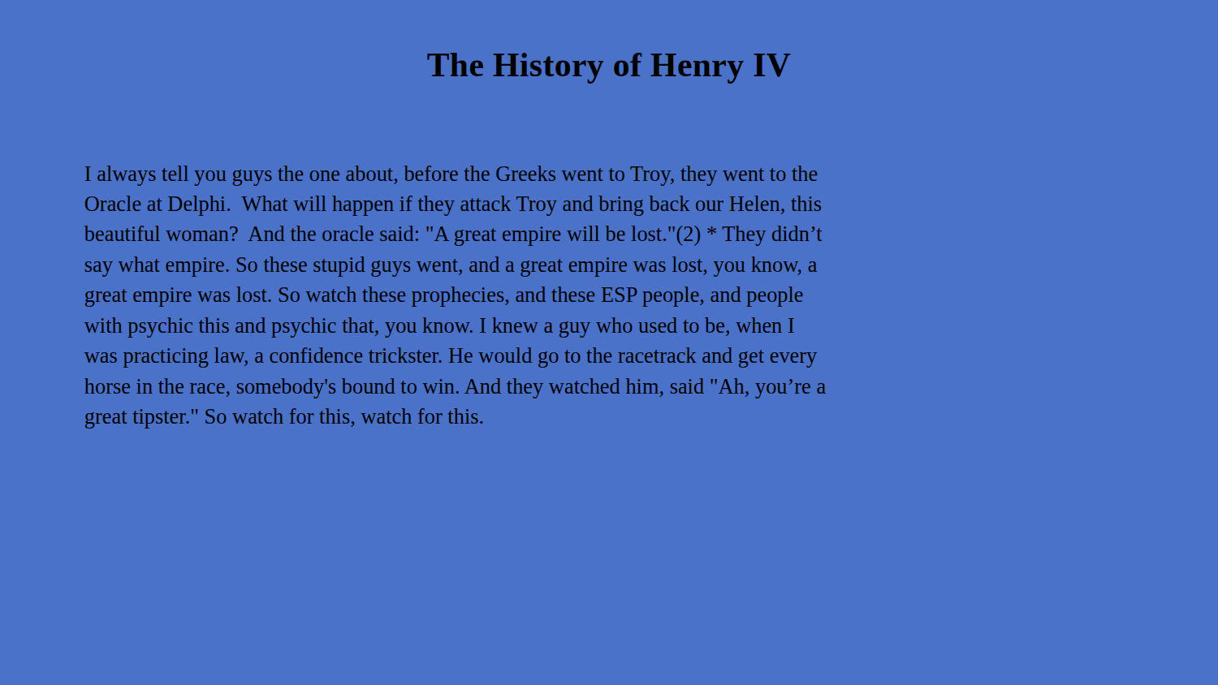The History of Henry IV
I always tell you guys the one about, before the Greeks went to Troy, they went to the Oracle at Delphi. What will happen if they attack Troy and bring back our Helen, this beautiful woman? And the oracle said: "A great empire will be lost."(2) * They didn’t say what empire. So these stupid guys went, and a great empire was lost, you know, a great empire was lost. So watch these prophecies, and these ESP people, and people with psychic this and psychic that, you know. I knew a guy who used to be, when I was practicing law, a confidence trickster. He would go to the racetrack and get every horse in the race, somebody's bound to win. And they watched him, said "Ah, you’re a great tipster." So watch for this, watch for this.